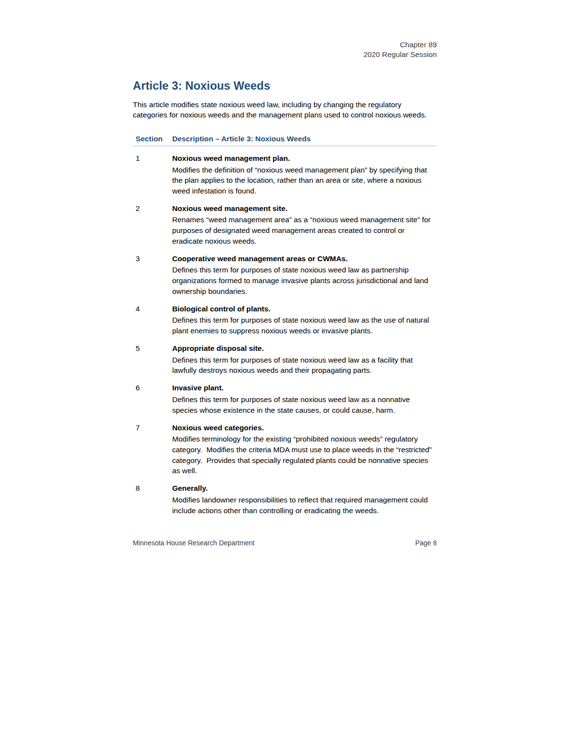Chapter 89
2020 Regular Session
Article 3: Noxious Weeds
This article modifies state noxious weed law, including by changing the regulatory categories for noxious weeds and the management plans used to control noxious weeds.
| Section | Description – Article 3: Noxious Weeds |
| --- | --- |
| 1 | Noxious weed management plan. Modifies the definition of “noxious weed management plan” by specifying that the plan applies to the location, rather than an area or site, where a noxious weed infestation is found. |
| 2 | Noxious weed management site. Renames “weed management area” as a “noxious weed management site” for purposes of designated weed management areas created to control or eradicate noxious weeds. |
| 3 | Cooperative weed management areas or CWMAs. Defines this term for purposes of state noxious weed law as partnership organizations formed to manage invasive plants across jurisdictional and land ownership boundaries. |
| 4 | Biological control of plants. Defines this term for purposes of state noxious weed law as the use of natural plant enemies to suppress noxious weeds or invasive plants. |
| 5 | Appropriate disposal site. Defines this term for purposes of state noxious weed law as a facility that lawfully destroys noxious weeds and their propagating parts. |
| 6 | Invasive plant. Defines this term for purposes of state noxious weed law as a nonnative species whose existence in the state causes, or could cause, harm. |
| 7 | Noxious weed categories. Modifies terminology for the existing “prohibited noxious weeds” regulatory category. Modifies the criteria MDA must use to place weeds in the “restricted” category. Provides that specially regulated plants could be nonnative species as well. |
| 8 | Generally. Modifies landowner responsibilities to reflect that required management could include actions other than controlling or eradicating the weeds. |
Minnesota House Research Department Page 8